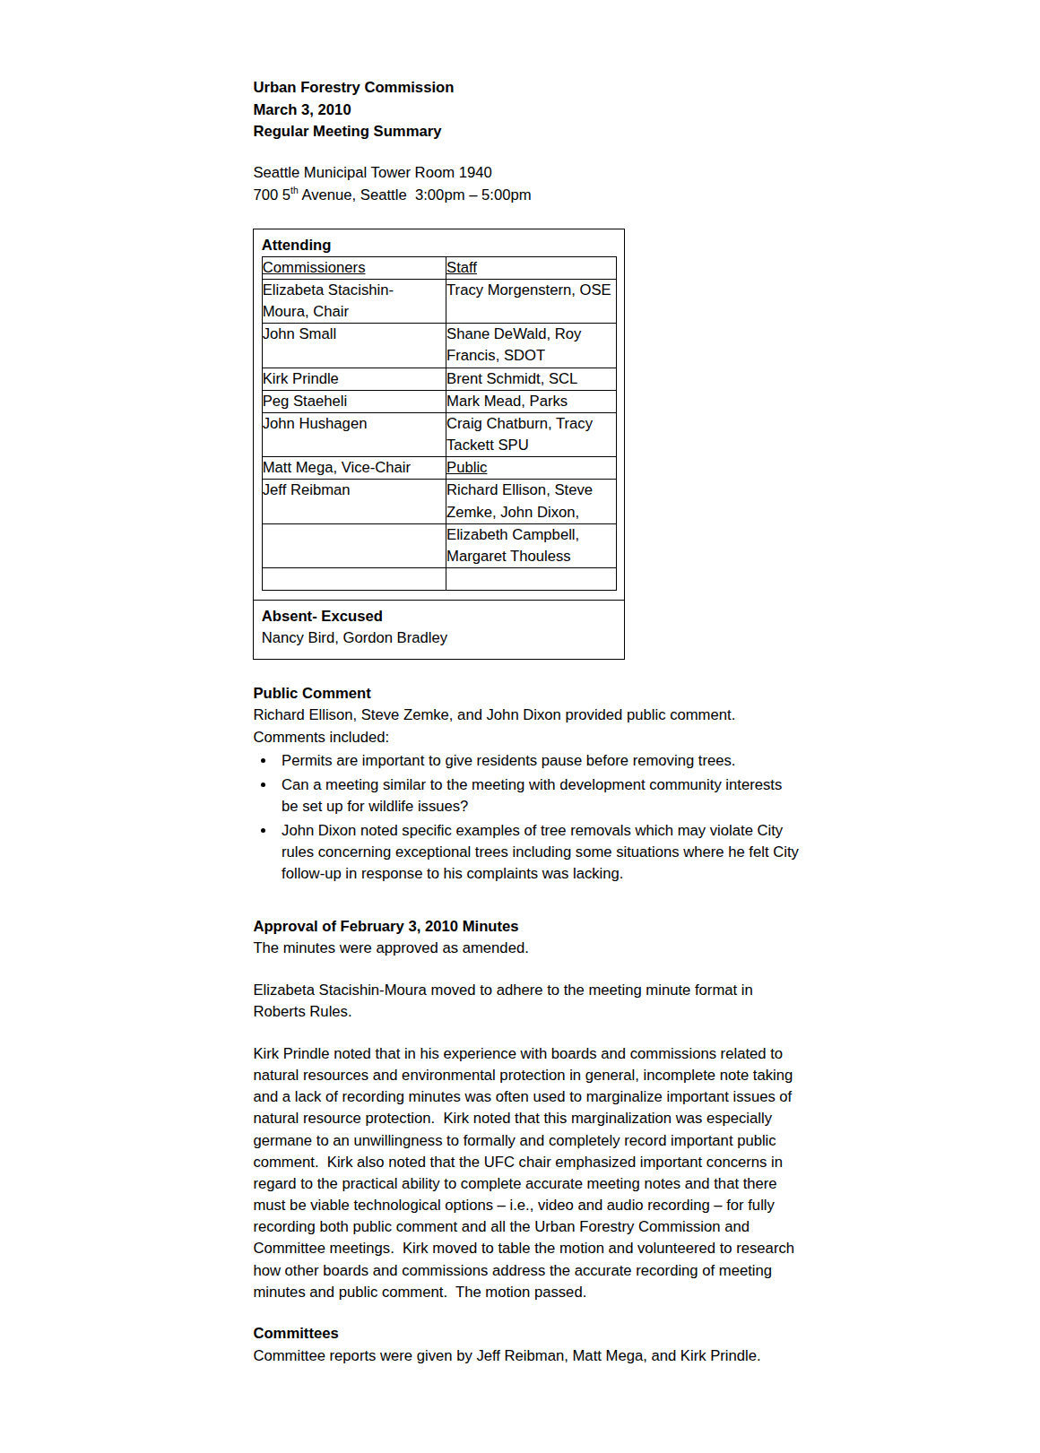Urban Forestry Commission
March 3, 2010
Regular Meeting Summary
Seattle Municipal Tower Room 1940
700 5th Avenue, Seattle 3:00pm – 5:00pm
| Attending / Commissioners / Staff / / Elizabeta Stacishin-Moura, Chair / Tracy Morgenstern, OSE / / John Small / Shane DeWald, Roy Francis, SDOT / / Kirk Prindle / Brent Schmidt, SCL / / Peg Staeheli / Mark Mead, Parks / / John Hushagen / Craig Chatburn, Tracy Tackett SPU / / Matt Mega, Vice-Chair / Public / / Jeff Reibman / Richard Ellison, Steve Zemke, John Dixon, / / / Elizabeth Campbell, Margaret Thouless / |
| Absent- Excused Nancy Bird, Gordon Bradley |
Public Comment
Richard Ellison, Steve Zemke, and John Dixon provided public comment. Comments included:
Permits are important to give residents pause before removing trees.
Can a meeting similar to the meeting with development community interests be set up for wildlife issues?
John Dixon noted specific examples of tree removals which may violate City rules concerning exceptional trees including some situations where he felt City follow-up in response to his complaints was lacking.
Approval of February 3, 2010 Minutes
The minutes were approved as amended.
Elizabeta Stacishin-Moura moved to adhere to the meeting minute format in Roberts Rules.
Kirk Prindle noted that in his experience with boards and commissions related to natural resources and environmental protection in general, incomplete note taking and a lack of recording minutes was often used to marginalize important issues of natural resource protection. Kirk noted that this marginalization was especially germane to an unwillingness to formally and completely record important public comment. Kirk also noted that the UFC chair emphasized important concerns in regard to the practical ability to complete accurate meeting notes and that there must be viable technological options – i.e., video and audio recording – for fully recording both public comment and all the Urban Forestry Commission and Committee meetings. Kirk moved to table the motion and volunteered to research how other boards and commissions address the accurate recording of meeting minutes and public comment. The motion passed.
Committees
Committee reports were given by Jeff Reibman, Matt Mega, and Kirk Prindle.